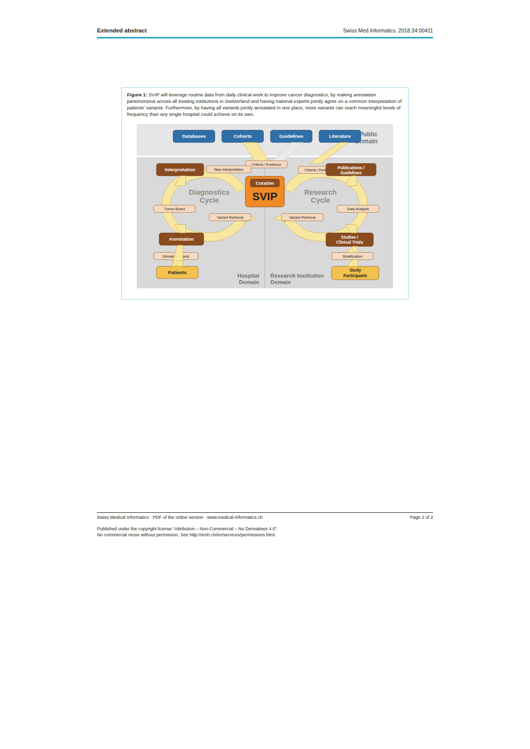Extended abstract
Swiss Med Informatics. 2018;34:00411
Figure 1: SVIP will leverage routine data from daily clinical work to improve cancer diagnostics, by making annotation parsimonious across all treating institutions in Switzerland and having national experts jointly agree on a common interpretation of patients’ variants. Furthermore, by having all variants jointly annotated in one place, more variants can reach meaningful levels of frequency than any single hospital could achieve on its own.
Public Domain Databases Cohorts Guidelines Literature Hospital Domain Research Institution Domain Diagnostics Cycle Research Cycle Criteria / Evidence Criteria / Evidence Curation SVIP Interpretation Annotation Patients New Interpretation Tumor Board Variant Retrieval Somatic Variants Publications / Guidelines Studies / Clinical Trials Study Participants Data Analysis Variant Retrieval Stratification
Swiss Medical Informatics · PDF of the online version · www.medical-informatics.ch Page 2 of 2
Published under the copyright license “Attribution – Non-Commercial – No Derivatives 4.0”.
No commercial reuse without permission. See http://emh.ch/en/services/permissions.html.